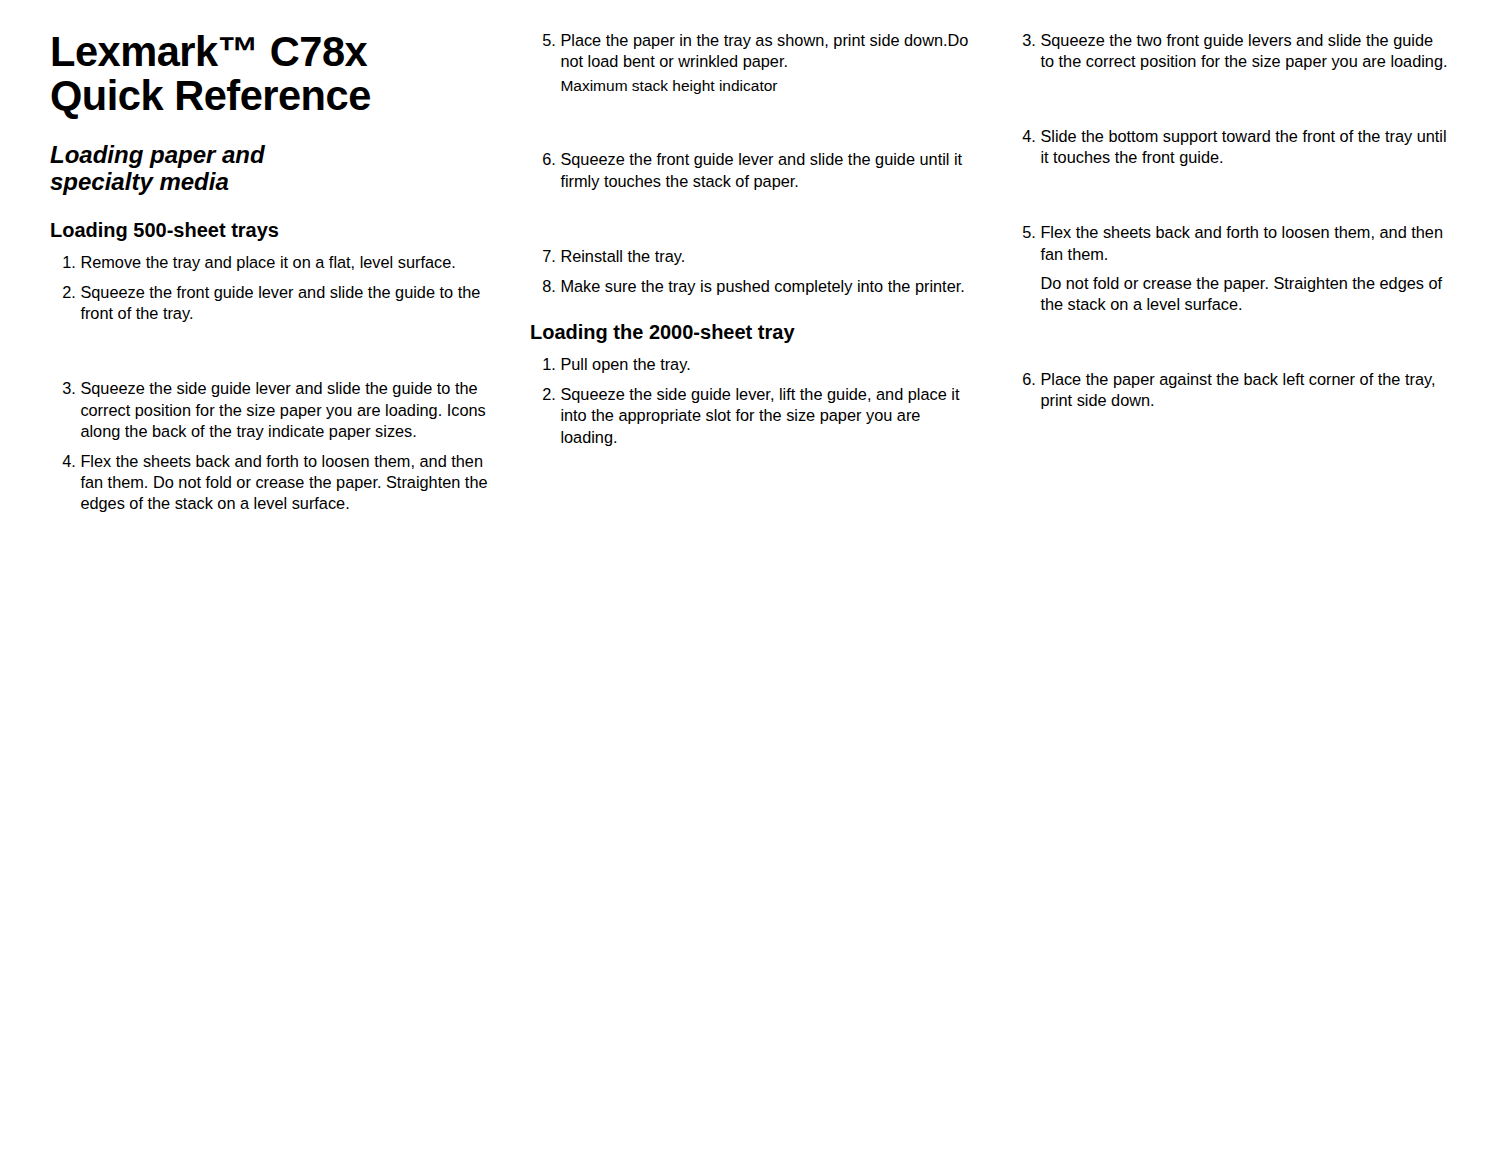Lexmark™ C78x
Quick Reference
Loading paper and
specialty media
Loading 500-sheet trays
Remove the tray and place it on a flat, level surface.
Squeeze the front guide lever and slide the guide to the front of the tray.
Squeeze the side guide lever and slide the guide to the correct position for the size paper you are loading. Icons along the back of the tray indicate paper sizes.
Flex the sheets back and forth to loosen them, and then fan them. Do not fold or crease the paper. Straighten the edges of the stack on a level surface.
Place the paper in the tray as shown, print side down.Do not load bent or wrinkled paper.
Maximum stack height indicator
Squeeze the front guide lever and slide the guide until it firmly touches the stack of paper.
Reinstall the tray.
Make sure the tray is pushed completely into the printer.
Loading the 2000-sheet tray
Pull open the tray.
Squeeze the side guide lever, lift the guide, and place it into the appropriate slot for the size paper you are loading.
Squeeze the two front guide levers and slide the guide to the correct position for the size paper you are loading.
Slide the bottom support toward the front of the tray until it touches the front guide.
Flex the sheets back and forth to loosen them, and then fan them.
Do not fold or crease the paper. Straighten the edges of the stack on a level surface.
Place the paper against the back left corner of the tray, print side down.